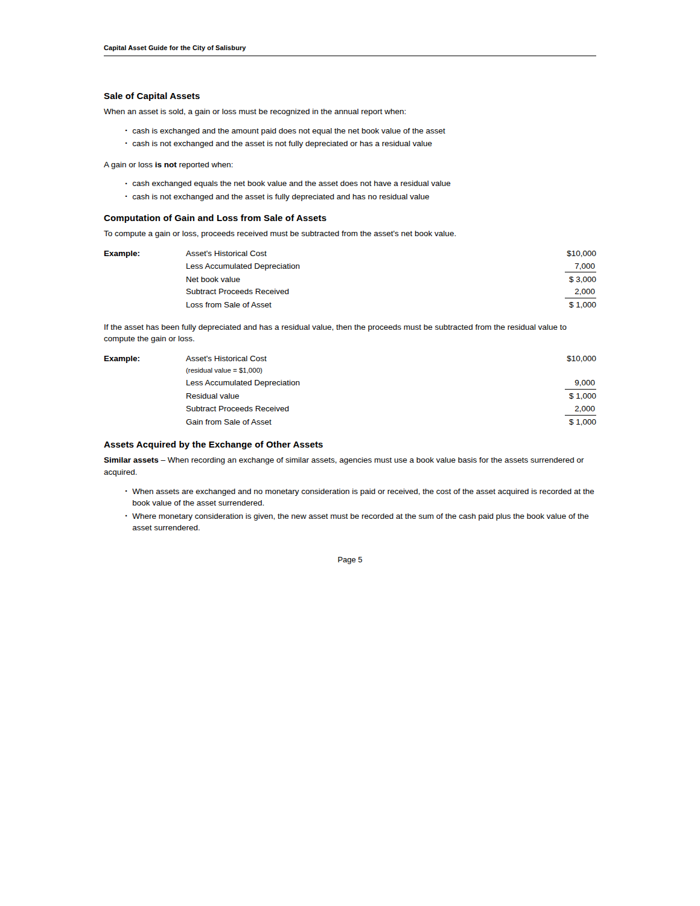Capital Asset Guide for the City of Salisbury
Sale of Capital Assets
When an asset is sold, a gain or loss must be recognized in the annual report when:
cash is exchanged and the amount paid does not equal the net book value of the asset
cash is not exchanged and the asset is not fully depreciated or has a residual value
A gain or loss is not reported when:
cash exchanged equals the net book value and the asset does not have a residual value
cash is not exchanged and the asset is fully depreciated and has no residual value
Computation of Gain and Loss from Sale of Assets
To compute a gain or loss, proceeds received must be subtracted from the asset's net book value.
| Example: | Asset's Historical Cost | $10,000 |
| | Less Accumulated Depreciation | 7,000 |
| | Net book value | $ 3,000 |
| | Subtract Proceeds Received | 2,000 |
| | Loss from Sale of Asset | $ 1,000 |
If the asset has been fully depreciated and has a residual value, then the proceeds must be subtracted from the residual value to compute the gain or loss.
| Example: | Asset's Historical Cost (residual value = $1,000) | $10,000 |
| | Less Accumulated Depreciation | 9,000 |
| | Residual value | $ 1,000 |
| | Subtract Proceeds Received | 2,000 |
| | Gain from Sale of Asset | $ 1,000 |
Assets Acquired by the Exchange of Other Assets
Similar assets – When recording an exchange of similar assets, agencies must use a book value basis for the assets surrendered or acquired.
When assets are exchanged and no monetary consideration is paid or received, the cost of the asset acquired is recorded at the book value of the asset surrendered.
Where monetary consideration is given, the new asset must be recorded at the sum of the cash paid plus the book value of the asset surrendered.
Page 5